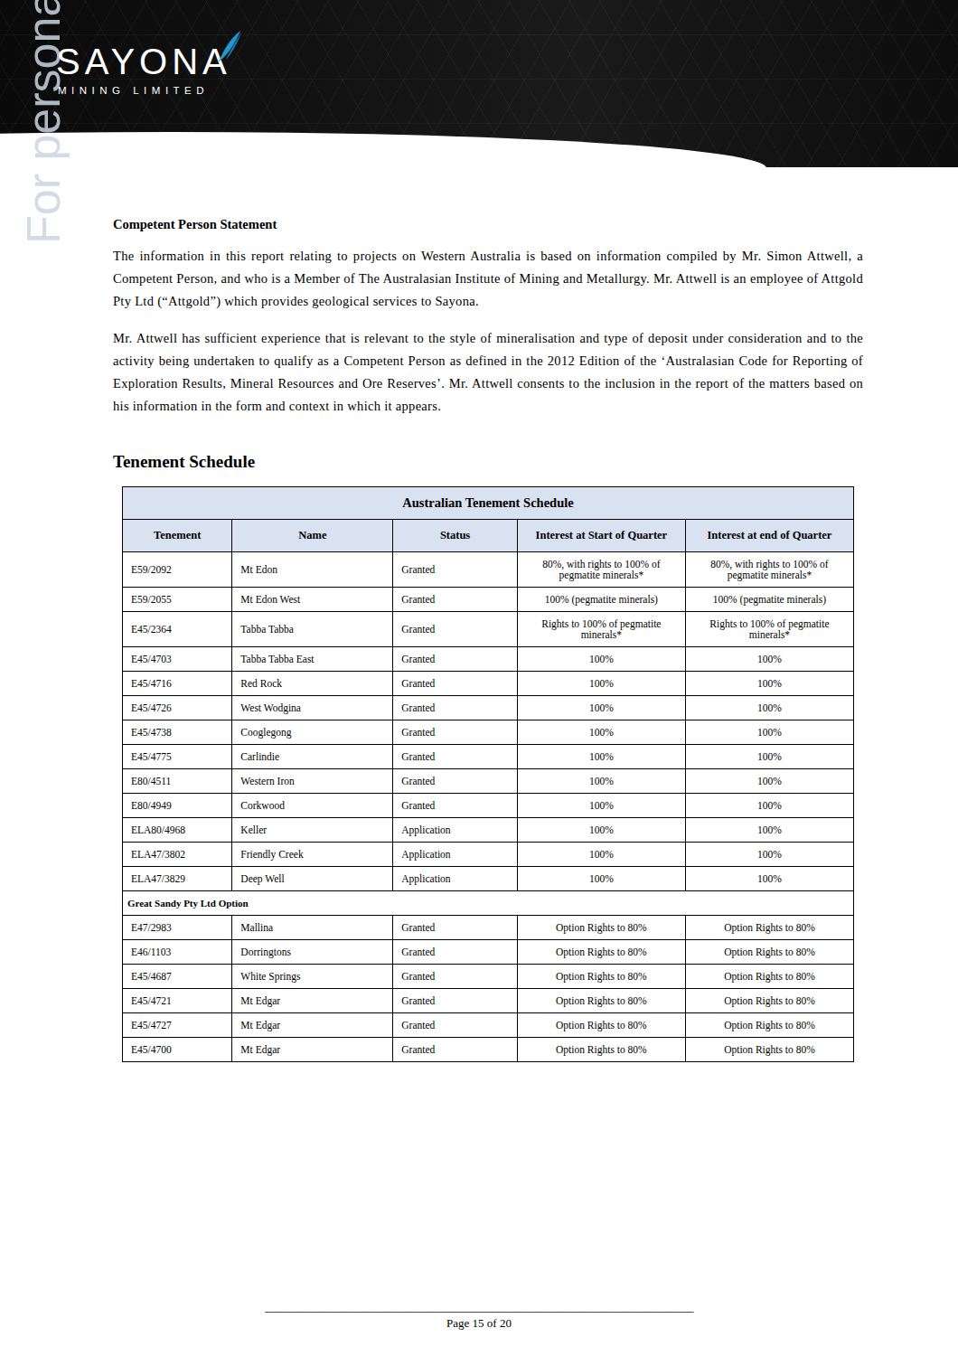SAYONA
MINING LIMITED
For personal use only
Competent Person Statement
The information in this report relating to projects on Western Australia is based on information compiled by Mr. Simon Attwell, a Competent Person, and who is a Member of The Australasian Institute of Mining and Metallurgy. Mr. Attwell is an employee of Attgold Pty Ltd (“Attgold”) which provides geological services to Sayona.
Mr. Attwell has sufficient experience that is relevant to the style of mineralisation and type of deposit under consideration and to the activity being undertaken to qualify as a Competent Person as defined in the 2012 Edition of the ‘Australasian Code for Reporting of Exploration Results, Mineral Resources and Ore Reserves’. Mr. Attwell consents to the inclusion in the report of the matters based on his information in the form and context in which it appears.
Tenement Schedule
| Australian Tenement Schedule |
| --- |
| Tenement | Name | Status | Interest at Start of Quarter | Interest at end of Quarter |
| E59/2092 | Mt Edon | Granted | 80%, with rights to 100% of pegmatite minerals* | 80%, with rights to 100% of pegmatite minerals* |
| E59/2055 | Mt Edon West | Granted | 100% (pegmatite minerals) | 100% (pegmatite minerals) |
| E45/2364 | Tabba Tabba | Granted | Rights to 100% of pegmatite minerals* | Rights to 100% of pegmatite minerals* |
| E45/4703 | Tabba Tabba East | Granted | 100% | 100% |
| E45/4716 | Red Rock | Granted | 100% | 100% |
| E45/4726 | West Wodgina | Granted | 100% | 100% |
| E45/4738 | Cooglegong | Granted | 100% | 100% |
| E45/4775 | Carlindie | Granted | 100% | 100% |
| E80/4511 | Western Iron | Granted | 100% | 100% |
| E80/4949 | Corkwood | Granted | 100% | 100% |
| ELA80/4968 | Keller | Application | 100% | 100% |
| ELA47/3802 | Friendly Creek | Application | 100% | 100% |
| ELA47/3829 | Deep Well | Application | 100% | 100% |
| Great Sandy Pty Ltd Option |
| E47/2983 | Mallina | Granted | Option Rights to 80% | Option Rights to 80% |
| E46/1103 | Dorringtons | Granted | Option Rights to 80% | Option Rights to 80% |
| E45/4687 | White Springs | Granted | Option Rights to 80% | Option Rights to 80% |
| E45/4721 | Mt Edgar | Granted | Option Rights to 80% | Option Rights to 80% |
| E45/4727 | Mt Edgar | Granted | Option Rights to 80% | Option Rights to 80% |
| E45/4700 | Mt Edgar | Granted | Option Rights to 80% | Option Rights to 80% |
_______________________________________________________________________________
Page 15 of 20